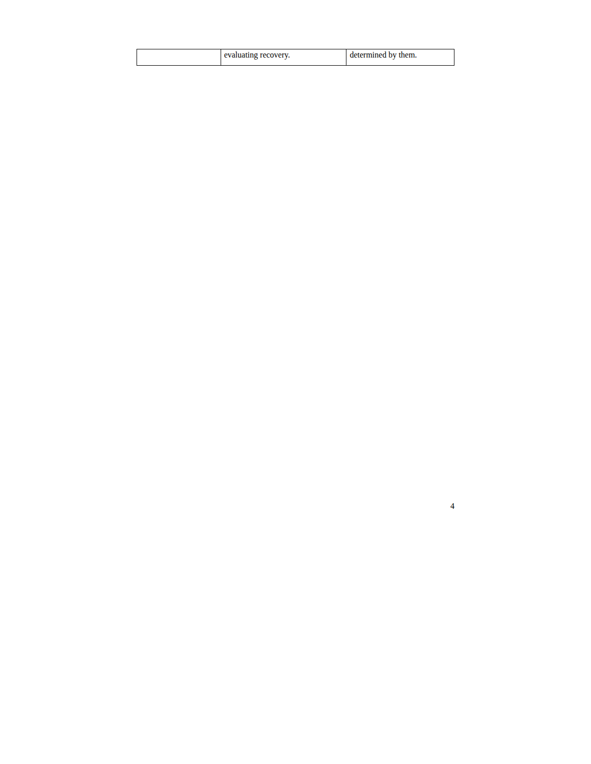| | evaluating recovery. | determined by them. |
4